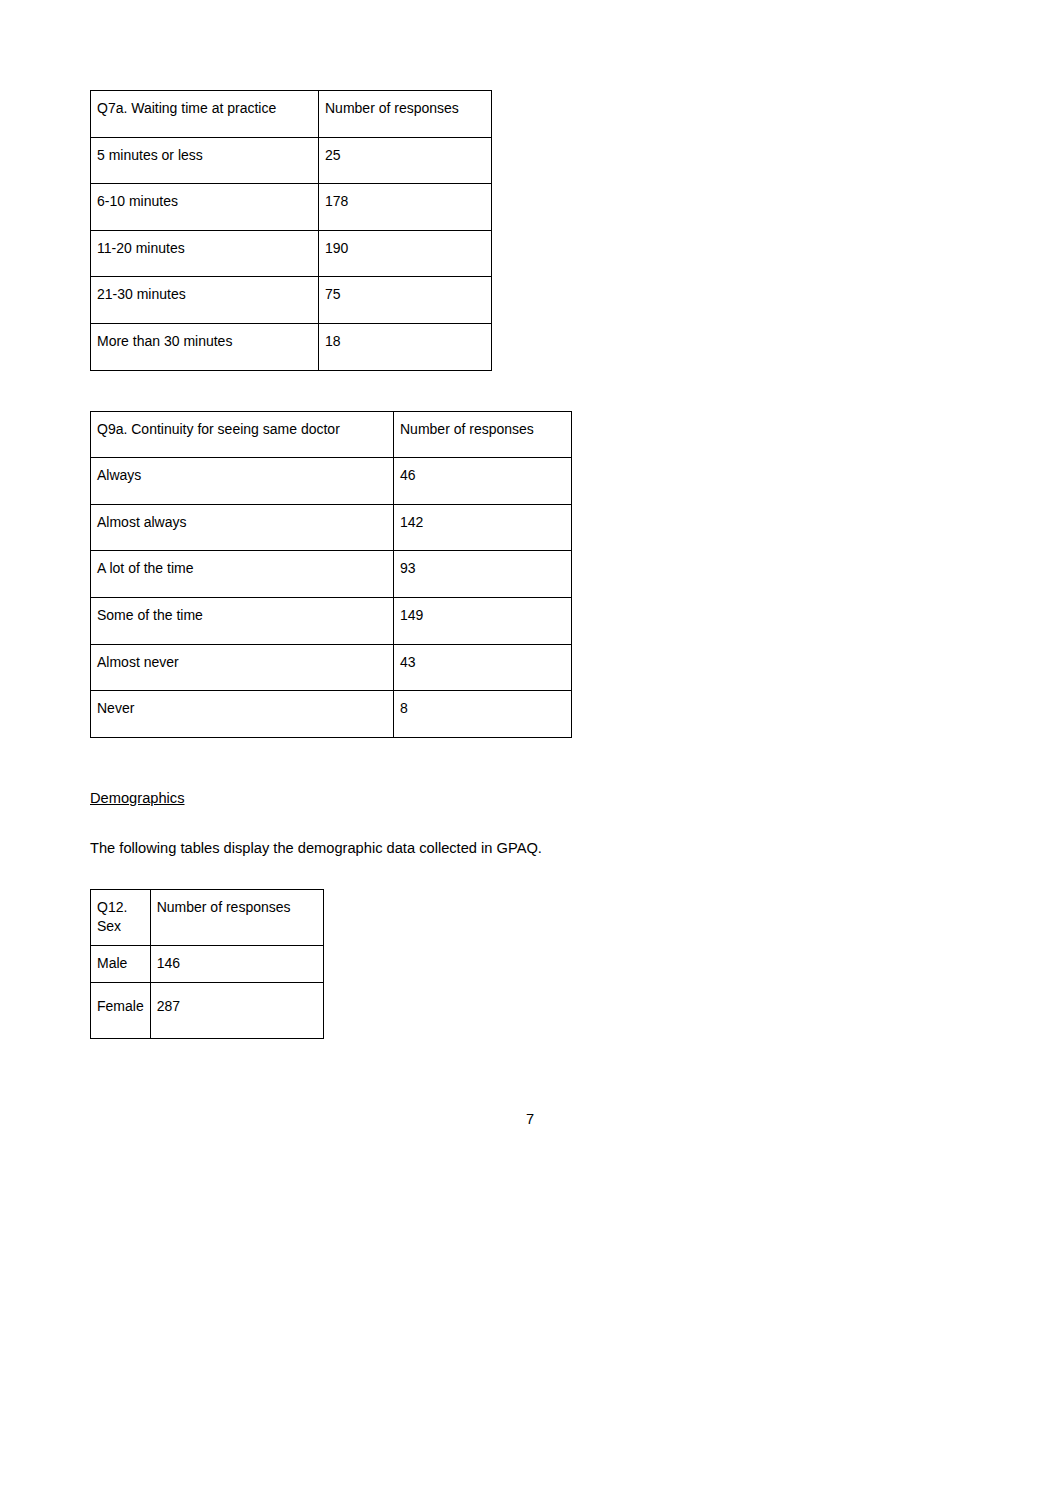| Q7a. Waiting time at practice | Number of responses |
| 5 minutes or less | 25 |
| 6-10 minutes | 178 |
| 11-20 minutes | 190 |
| 21-30 minutes | 75 |
| More than 30 minutes | 18 |
| Q9a. Continuity for seeing same doctor | Number of responses |
| Always | 46 |
| Almost always | 142 |
| A lot of the time | 93 |
| Some of the time | 149 |
| Almost never | 43 |
| Never | 8 |
Demographics
The following tables display the demographic data collected in GPAQ.
| Q12. Sex | Number of responses |
| Male | 146 |
| Female | 287 |
7